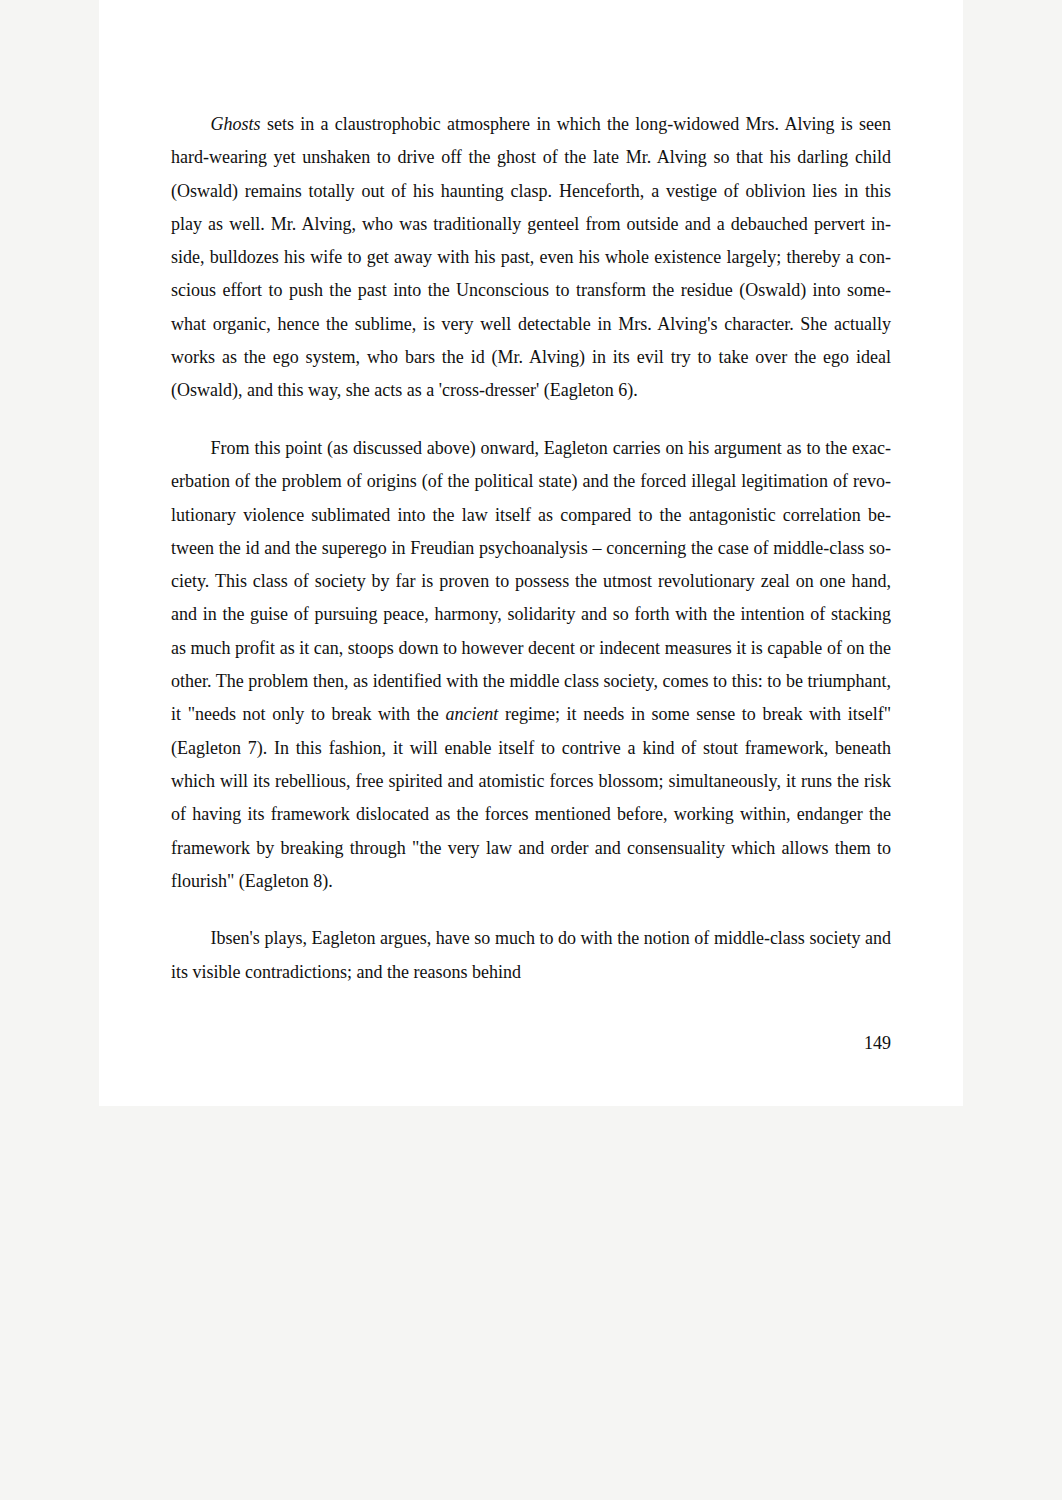Ghosts sets in a claustrophobic atmosphere in which the long-widowed Mrs. Alving is seen hard-wearing yet unshaken to drive off the ghost of the late Mr. Alving so that his darling child (Oswald) remains totally out of his haunting clasp. Henceforth, a vestige of oblivion lies in this play as well. Mr. Alving, who was traditionally genteel from outside and a debauched pervert inside, bulldozes his wife to get away with his past, even his whole existence largely; thereby a conscious effort to push the past into the Unconscious to transform the residue (Oswald) into somewhat organic, hence the sublime, is very well detectable in Mrs. Alving's character. She actually works as the ego system, who bars the id (Mr. Alving) in its evil try to take over the ego ideal (Oswald), and this way, she acts as a 'cross-dresser' (Eagleton 6).
From this point (as discussed above) onward, Eagleton carries on his argument as to the exacerbation of the problem of origins (of the political state) and the forced illegal legitimation of revolutionary violence sublimated into the law itself as compared to the antagonistic correlation between the id and the superego in Freudian psychoanalysis – concerning the case of middle-class society. This class of society by far is proven to possess the utmost revolutionary zeal on one hand, and in the guise of pursuing peace, harmony, solidarity and so forth with the intention of stacking as much profit as it can, stoops down to however decent or indecent measures it is capable of on the other. The problem then, as identified with the middle class society, comes to this: to be triumphant, it "needs not only to break with the ancient regime; it needs in some sense to break with itself" (Eagleton 7). In this fashion, it will enable itself to contrive a kind of stout framework, beneath which will its rebellious, free spirited and atomistic forces blossom; simultaneously, it runs the risk of having its framework dislocated as the forces mentioned before, working within, endanger the framework by breaking through "the very law and order and consensuality which allows them to flourish" (Eagleton 8).
Ibsen's plays, Eagleton argues, have so much to do with the notion of middle-class society and its visible contradictions; and the reasons behind
149